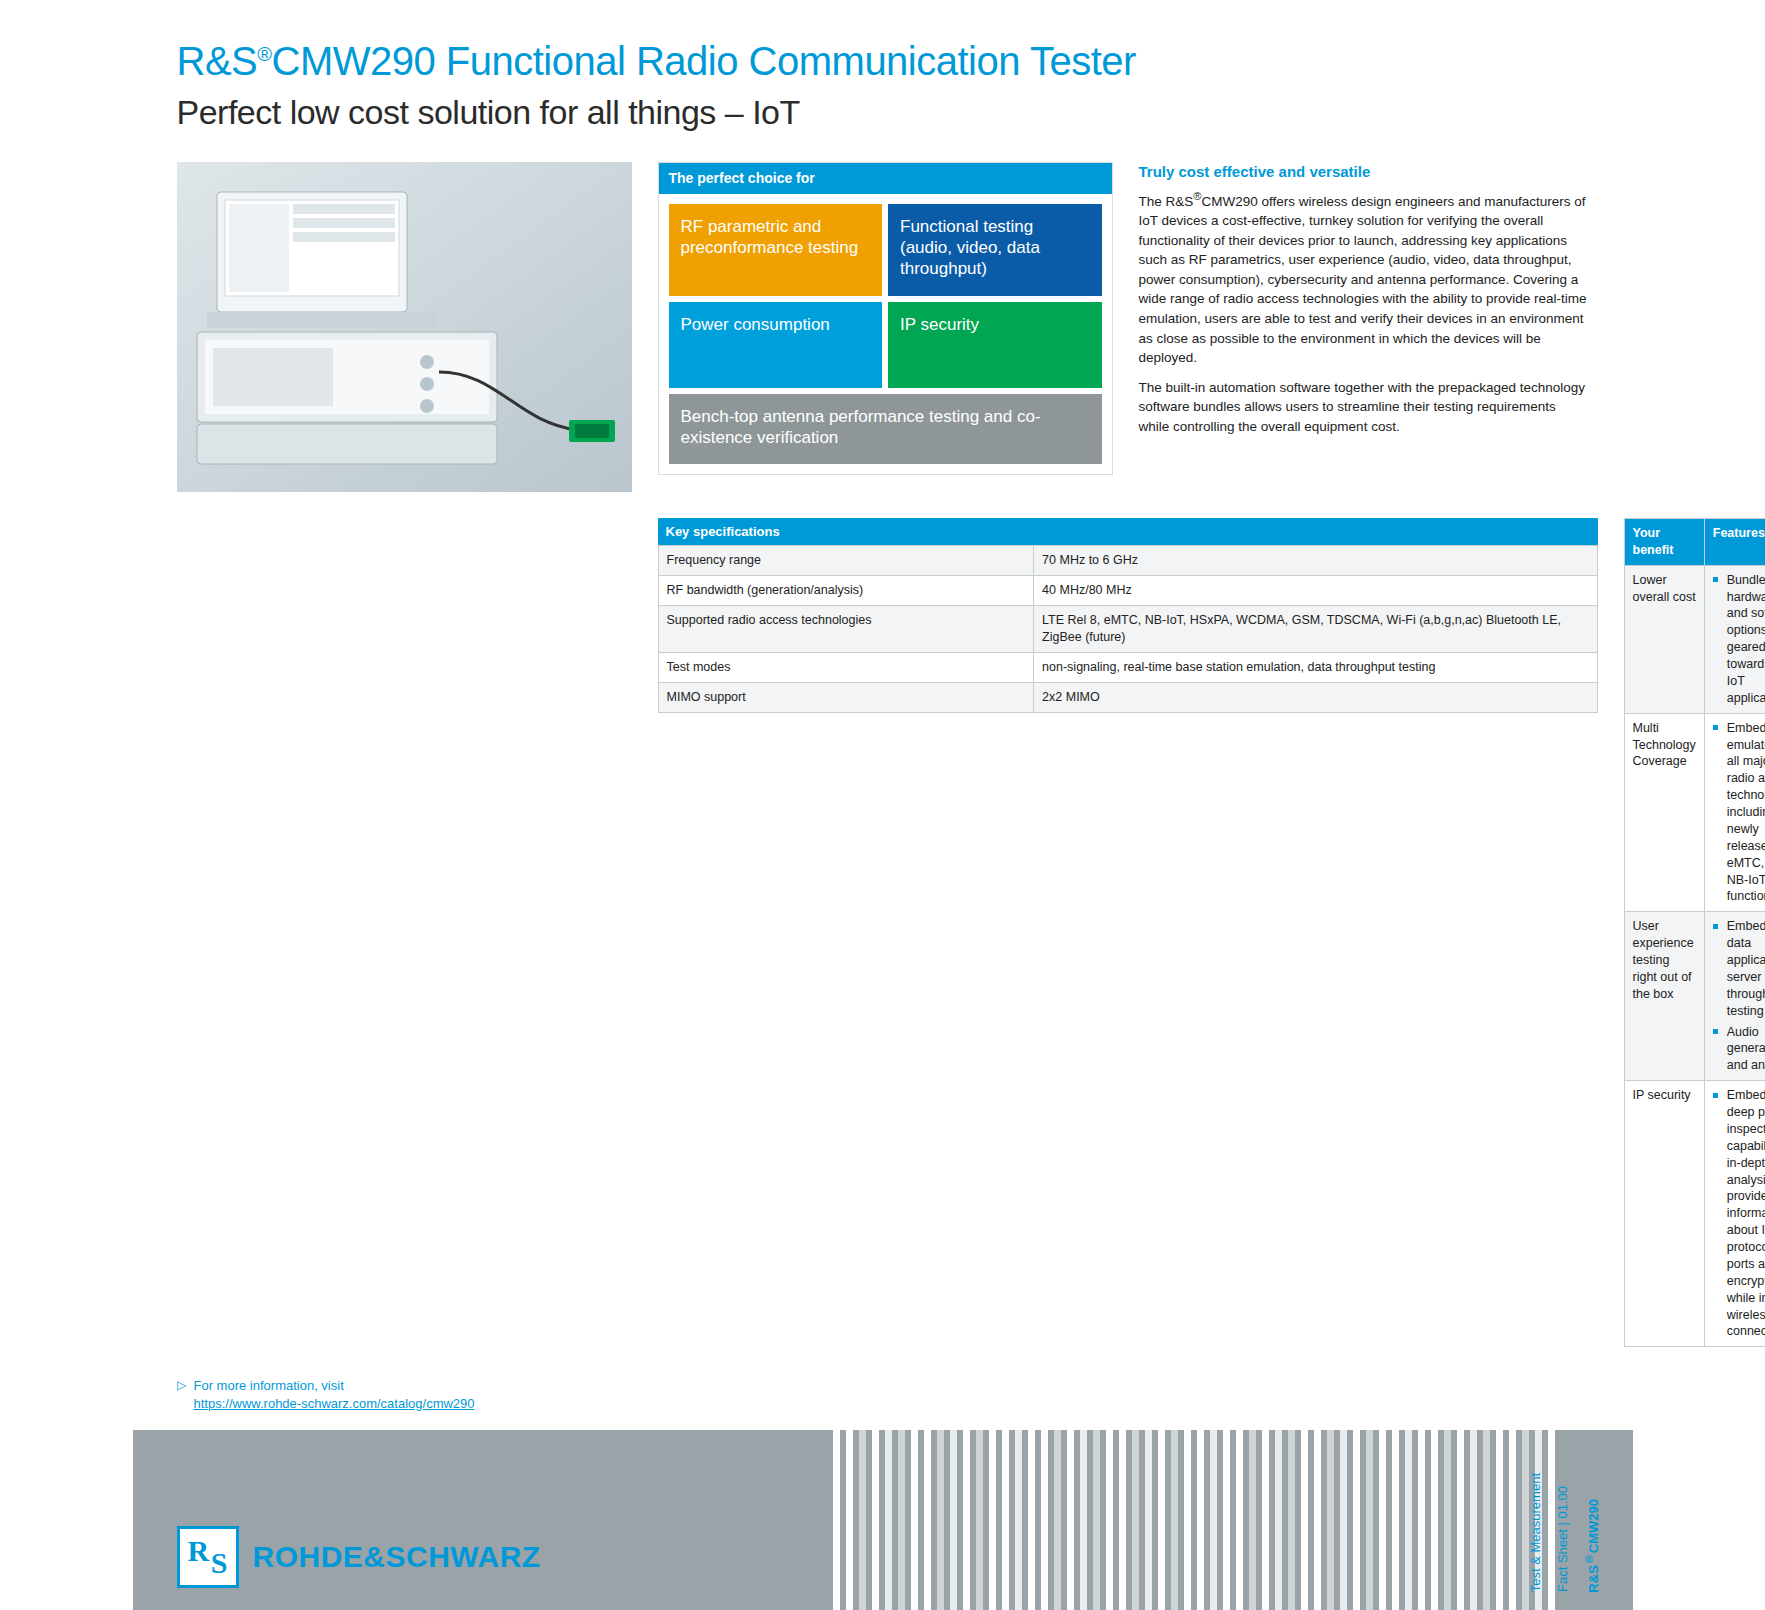R&S®CMW290 Functional Radio Communication Tester
Perfect low cost solution for all things – IoT
The perfect choice for
RF parametric and preconformance testing
Functional testing (audio, video, data throughput)
Power consumption
IP security
Bench-top antenna performance testing and co-existence verification
Truly cost effective and versatile
The R&S®CMW290 offers wireless design engineers and manufacturers of IoT devices a cost-effective, turnkey solution for verifying the overall functionality of their devices prior to launch, addressing key applications such as RF parametrics, user experience (audio, video, data throughput, power consumption), cybersecurity and antenna performance. Covering a wide range of radio access technologies with the ability to provide real-time emulation, users are able to test and verify their devices in an environment as close as possible to the environment in which the devices will be deployed.
The built-in automation software together with the prepackaged technology software bundles allows users to streamline their testing requirements while controlling the overall equipment cost.
Key specifications
| Frequency range | 70 MHz to 6 GHz |
| RF bandwidth (generation/analysis) | 40 MHz/80 MHz |
| Supported radio access technologies | LTE Rel 8, eMTC, NB-IoT, HSxPA, WCDMA, GSM, TDSCMA, Wi-Fi (a,b,g,n,ac) Bluetooth LE, ZigBee (future) |
| Test modes | non-signaling, real-time base station emulation, data throughput testing |
| MIMO support | 2x2 MIMO |
| Your benefit | Features |
| --- | --- |
| Lower overall cost | Bundled hardware and software options geared towards key IoT applications |
| Multi Technology Coverage | Embedded emulator for all major radio access technologies, including newly released eMTC, and NB-IoT functionality |
| User experience testing right out of the box | Embedded data application server for throughput testing Audio generation and analysis |
| IP security | Embedded deep packet inspection capability for in-depth IP analysis that provides information about IP protocols, ports and encryption while in a wireless connection |
▷
For more information, visit
https://www.rohde-schwarz.com/catalog/cmw290
ROHDE&SCHWARZ
Test & Measurement Fact Sheet | 01.00 R&S®CMW290